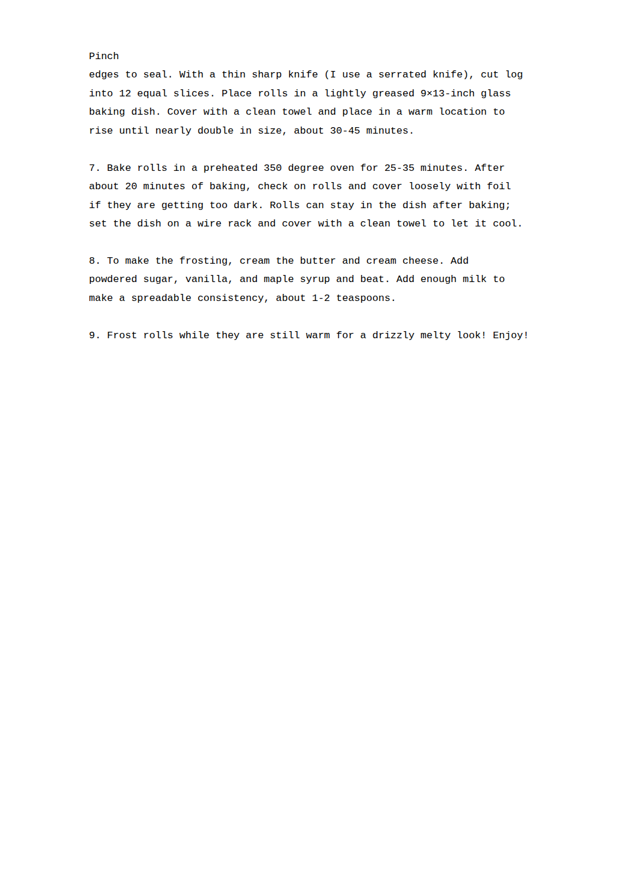Pinch edges to seal. With a thin sharp knife (I use a serrated knife), cut log into 12 equal slices. Place rolls in a lightly greased 9×13-inch glass baking dish. Cover with a clean towel and place in a warm location to rise until nearly double in size, about 30-45 minutes.
7. Bake rolls in a preheated 350 degree oven for 25-35 minutes. After about 20 minutes of baking, check on rolls and cover loosely with foil if they are getting too dark. Rolls can stay in the dish after baking; set the dish on a wire rack and cover with a clean towel to let it cool.
8. To make the frosting, cream the butter and cream cheese. Add powdered sugar, vanilla, and maple syrup and beat. Add enough milk to make a spreadable consistency, about 1-2 teaspoons.
9. Frost rolls while they are still warm for a drizzly melty look! Enjoy!